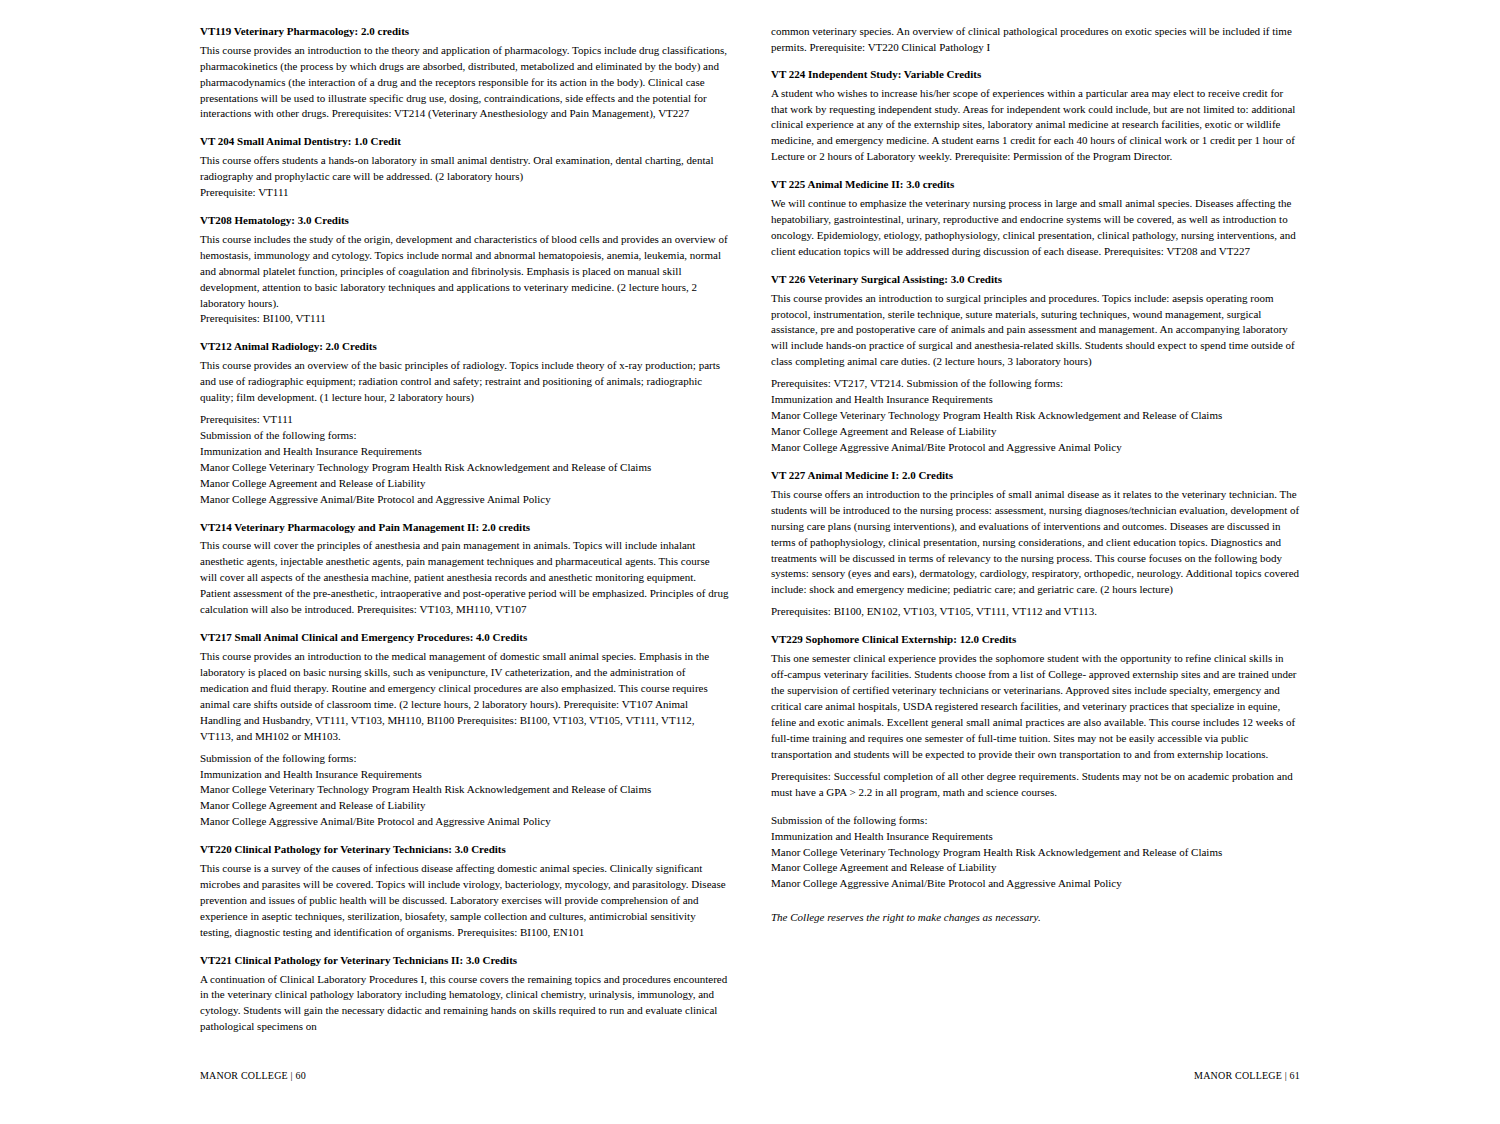VT119 Veterinary Pharmacology: 2.0 credits
This course provides an introduction to the theory and application of pharmacology. Topics include drug classifications, pharmacokinetics (the process by which drugs are absorbed, distributed, metabolized and eliminated by the body) and pharmacodynamics (the interaction of a drug and the receptors responsible for its action in the body). Clinical case presentations will be used to illustrate specific drug use, dosing, contraindications, side effects and the potential for interactions with other drugs. Prerequisites: VT214 (Veterinary Anesthesiology and Pain Management), VT227
VT 204 Small Animal Dentistry: 1.0 Credit
This course offers students a hands-on laboratory in small animal dentistry. Oral examination, dental charting, dental radiography and prophylactic care will be addressed. (2 laboratory hours)
Prerequisite: VT111
VT208 Hematology: 3.0 Credits
This course includes the study of the origin, development and characteristics of blood cells and provides an overview of hemostasis, immunology and cytology. Topics include normal and abnormal hematopoiesis, anemia, leukemia, normal and abnormal platelet function, principles of coagulation and fibrinolysis. Emphasis is placed on manual skill development, attention to basic laboratory techniques and applications to veterinary medicine. (2 lecture hours, 2 laboratory hours).
Prerequisites: BI100, VT111
VT212 Animal Radiology: 2.0 Credits
This course provides an overview of the basic principles of radiology. Topics include theory of x-ray production; parts and use of radiographic equipment; radiation control and safety; restraint and positioning of animals; radiographic quality; film development. (1 lecture hour, 2 laboratory hours)
Prerequisites: VT111
Submission of the following forms:
Immunization and Health Insurance Requirements
Manor College Veterinary Technology Program Health Risk Acknowledgement and Release of Claims
Manor College Agreement and Release of Liability
Manor College Aggressive Animal/Bite Protocol and Aggressive Animal Policy
VT214 Veterinary Pharmacology and Pain Management II: 2.0 credits
This course will cover the principles of anesthesia and pain management in animals. Topics will include inhalant anesthetic agents, injectable anesthetic agents, pain management techniques and pharmaceutical agents. This course will cover all aspects of the anesthesia machine, patient anesthesia records and anesthetic monitoring equipment. Patient assessment of the pre-anesthetic, intraoperative and post-operative period will be emphasized. Principles of drug calculation will also be introduced. Prerequisites: VT103, MH110, VT107
VT217 Small Animal Clinical and Emergency Procedures: 4.0 Credits
This course provides an introduction to the medical management of domestic small animal species. Emphasis in the laboratory is placed on basic nursing skills, such as venipuncture, IV catheterization, and the administration of medication and fluid therapy. Routine and emergency clinical procedures are also emphasized. This course requires animal care shifts outside of classroom time. (2 lecture hours, 2 laboratory hours). Prerequisite: VT107 Animal Handling and Husbandry, VT111, VT103, MH110, BI100 Prerequisites: BI100, VT103, VT105, VT111, VT112, VT113, and MH102 or MH103.
Submission of the following forms:
Immunization and Health Insurance Requirements
Manor College Veterinary Technology Program Health Risk Acknowledgement and Release of Claims
Manor College Agreement and Release of Liability
Manor College Aggressive Animal/Bite Protocol and Aggressive Animal Policy
VT220 Clinical Pathology for Veterinary Technicians: 3.0 Credits
This course is a survey of the causes of infectious disease affecting domestic animal species. Clinically significant microbes and parasites will be covered. Topics will include virology, bacteriology, mycology, and parasitology. Disease prevention and issues of public health will be discussed. Laboratory exercises will provide comprehension of and experience in aseptic techniques, sterilization, biosafety, sample collection and cultures, antimicrobial sensitivity testing, diagnostic testing and identification of organisms. Prerequisites: BI100, EN101
VT221 Clinical Pathology for Veterinary Technicians II: 3.0 Credits
A continuation of Clinical Laboratory Procedures I, this course covers the remaining topics and procedures encountered in the veterinary clinical pathology laboratory including hematology, clinical chemistry, urinalysis, immunology, and cytology. Students will gain the necessary didactic and remaining hands on skills required to run and evaluate clinical pathological specimens on
common veterinary species. An overview of clinical pathological procedures on exotic species will be included if time permits. Prerequisite: VT220 Clinical Pathology I
VT 224 Independent Study: Variable Credits
A student who wishes to increase his/her scope of experiences within a particular area may elect to receive credit for that work by requesting independent study. Areas for independent work could include, but are not limited to: additional clinical experience at any of the externship sites, laboratory animal medicine at research facilities, exotic or wildlife medicine, and emergency medicine. A student earns 1 credit for each 40 hours of clinical work or 1 credit per 1 hour of Lecture or 2 hours of Laboratory weekly. Prerequisite: Permission of the Program Director.
VT 225 Animal Medicine II: 3.0 credits
We will continue to emphasize the veterinary nursing process in large and small animal species. Diseases affecting the hepatobiliary, gastrointestinal, urinary, reproductive and endocrine systems will be covered, as well as introduction to oncology. Epidemiology, etiology, pathophysiology, clinical presentation, clinical pathology, nursing interventions, and client education topics will be addressed during discussion of each disease. Prerequisites: VT208 and VT227
VT 226 Veterinary Surgical Assisting: 3.0 Credits
This course provides an introduction to surgical principles and procedures. Topics include: asepsis operating room protocol, instrumentation, sterile technique, suture materials, suturing techniques, wound management, surgical assistance, pre and postoperative care of animals and pain assessment and management. An accompanying laboratory will include hands-on practice of surgical and anesthesia-related skills. Students should expect to spend time outside of class completing animal care duties. (2 lecture hours, 3 laboratory hours)
Prerequisites: VT217, VT214. Submission of the following forms:
Immunization and Health Insurance Requirements
Manor College Veterinary Technology Program Health Risk Acknowledgement and Release of Claims
Manor College Agreement and Release of Liability
Manor College Aggressive Animal/Bite Protocol and Aggressive Animal Policy
VT 227 Animal Medicine I: 2.0 Credits
This course offers an introduction to the principles of small animal disease as it relates to the veterinary technician. The students will be introduced to the nursing process: assessment, nursing diagnoses/technician evaluation, development of nursing care plans (nursing interventions), and evaluations of interventions and outcomes. Diseases are discussed in terms of pathophysiology, clinical presentation, nursing considerations, and client education topics. Diagnostics and treatments will be discussed in terms of relevancy to the nursing process. This course focuses on the following body systems: sensory (eyes and ears), dermatology, cardiology, respiratory, orthopedic, neurology. Additional topics covered include: shock and emergency medicine; pediatric care; and geriatric care. (2 hours lecture)
Prerequisites: BI100, EN102, VT103, VT105, VT111, VT112 and VT113.
VT229 Sophomore Clinical Externship: 12.0 Credits
This one semester clinical experience provides the sophomore student with the opportunity to refine clinical skills in off-campus veterinary facilities. Students choose from a list of College- approved externship sites and are trained under the supervision of certified veterinary technicians or veterinarians. Approved sites include specialty, emergency and critical care animal hospitals, USDA registered research facilities, and veterinary practices that specialize in equine, feline and exotic animals. Excellent general small animal practices are also available. This course includes 12 weeks of full-time training and requires one semester of full-time tuition. Sites may not be easily accessible via public transportation and students will be expected to provide their own transportation to and from externship locations.
Prerequisites: Successful completion of all other degree requirements. Students may not be on academic probation and must have a GPA > 2.2 in all program, math and science courses.
Submission of the following forms:
Immunization and Health Insurance Requirements
Manor College Veterinary Technology Program Health Risk Acknowledgement and Release of Claims
Manor College Agreement and Release of Liability
Manor College Aggressive Animal/Bite Protocol and Aggressive Animal Policy
The College reserves the right to make changes as necessary.
MANOR COLLEGE | 60 MANOR COLLEGE | 61